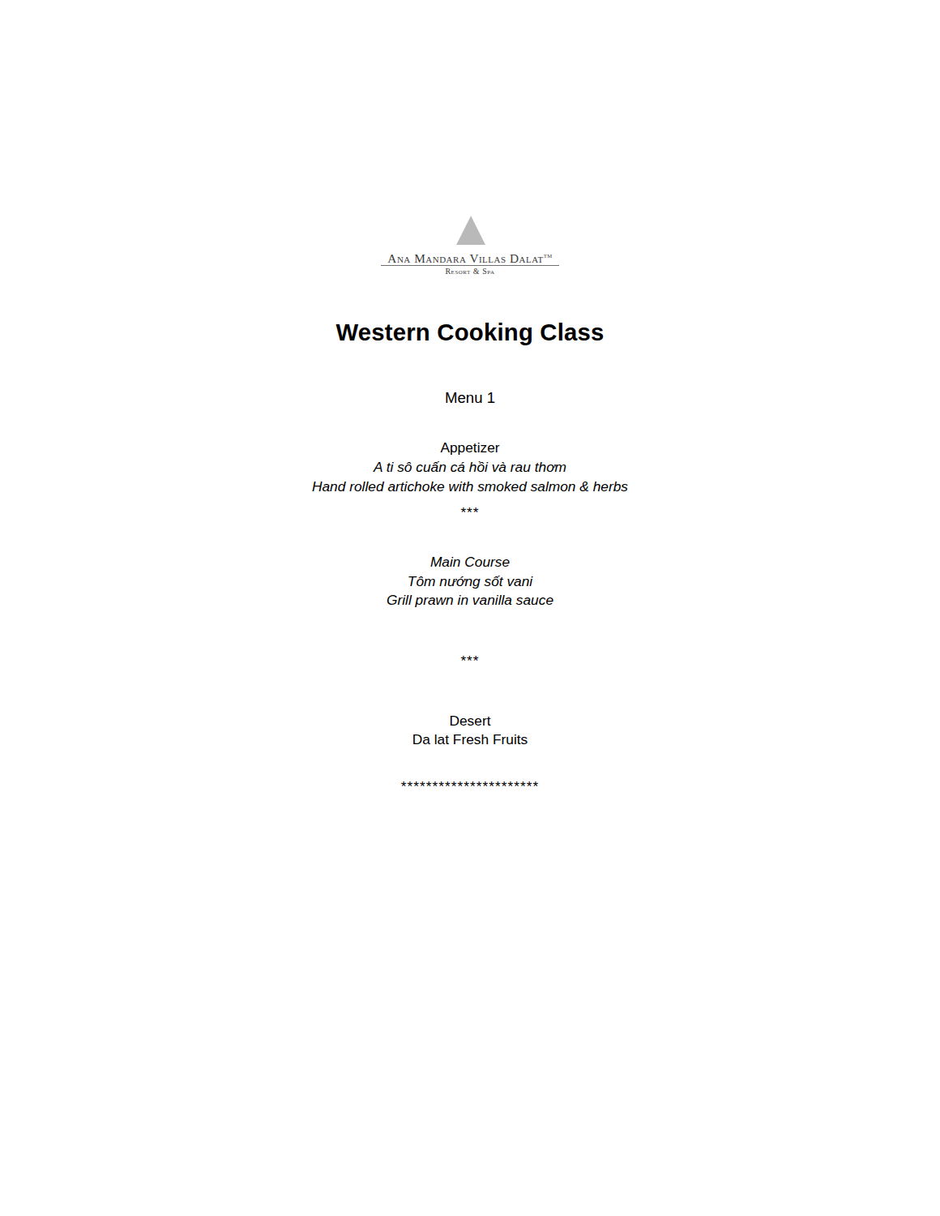▲ Ana Mandara Villas DalatTM
Resort & Spa
Western Cooking Class
Menu 1
Appetizer
A ti sô cuấn cá hồi và rau thơm
Hand rolled artichoke with smoked salmon & herbs
***
Main Course
Tôm nướng sốt vani
Grill prawn in vanilla sauce
***
Desert
Da lat Fresh Fruits
**********************